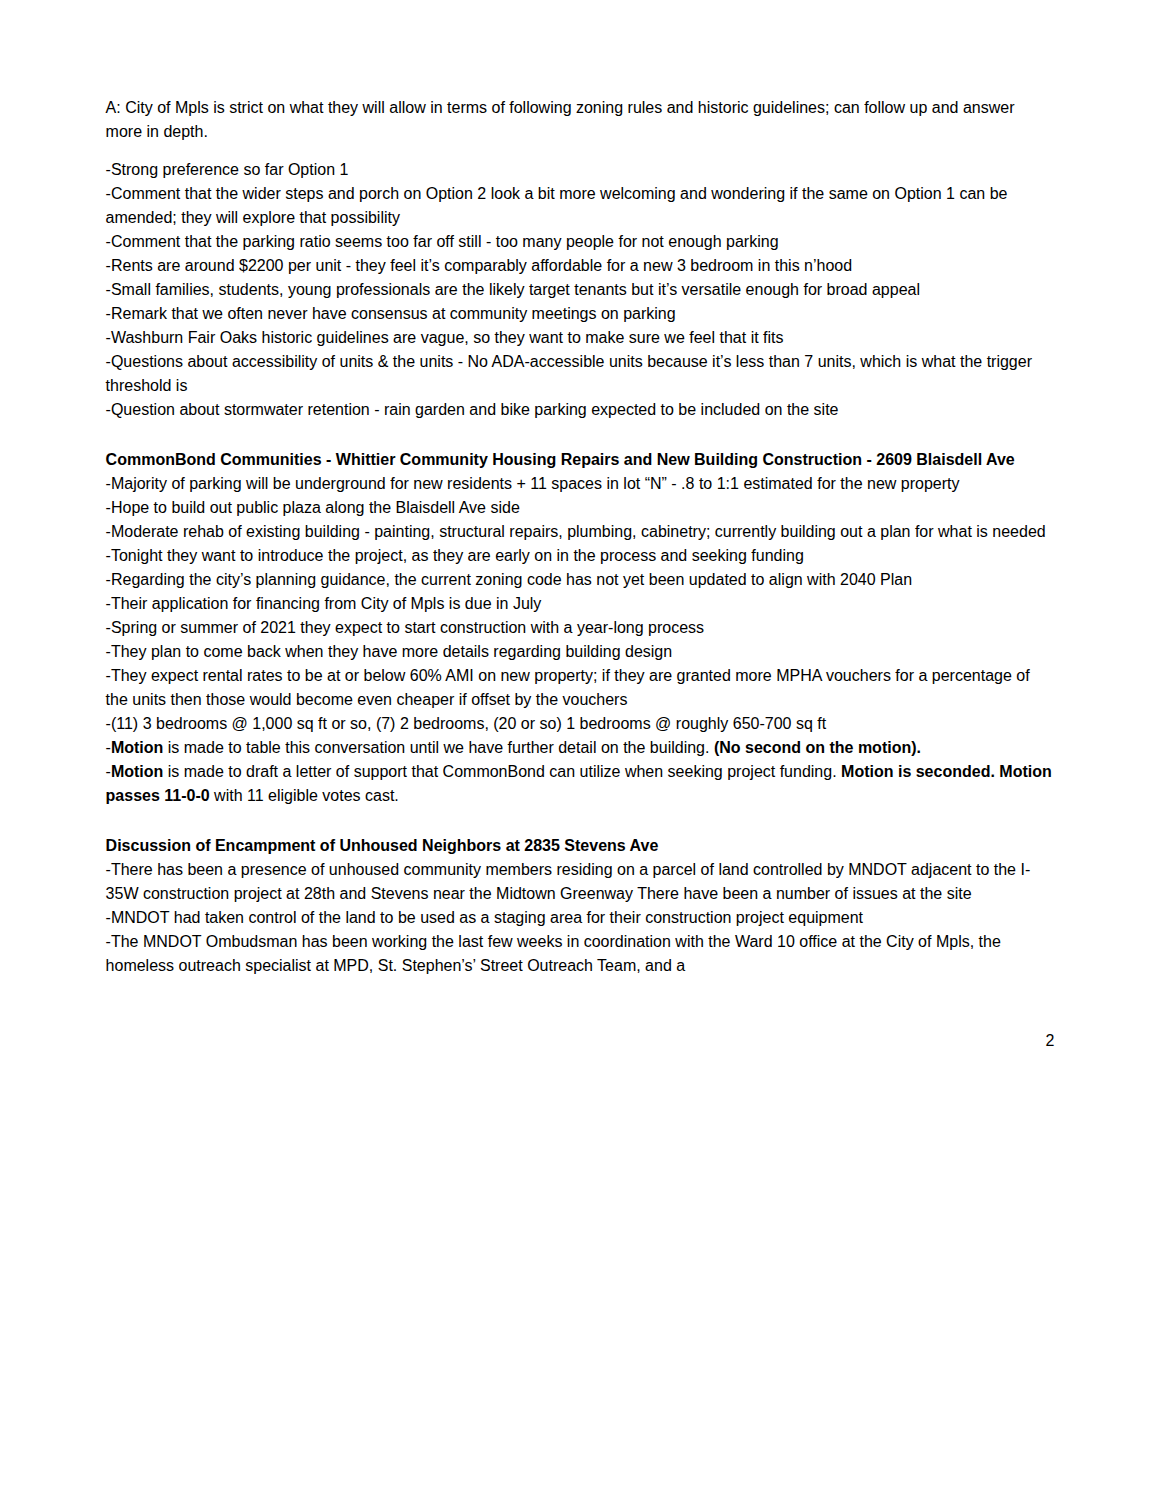A: City of Mpls is strict on what they will allow in terms of following zoning rules and historic guidelines; can follow up and answer more in depth.
-Strong preference so far Option 1
-Comment that the wider steps and porch on Option 2 look a bit more welcoming and wondering if the same on Option 1 can be amended; they will explore that possibility
-Comment that the parking ratio seems too far off still - too many people for not enough parking
-Rents are around $2200 per unit - they feel it’s comparably affordable for a new 3 bedroom in this n’hood
-Small families, students, young professionals are the likely target tenants but it’s versatile enough for broad appeal
-Remark that we often never have consensus at community meetings on parking
-Washburn Fair Oaks historic guidelines are vague, so they want to make sure we feel that it fits
-Questions about accessibility of units & the units - No ADA-accessible units because it’s less than 7 units, which is what the trigger threshold is
-Question about stormwater retention - rain garden and bike parking expected to be included on the site
CommonBond Communities - Whittier Community Housing Repairs and New Building Construction - 2609 Blaisdell Ave
-Majority of parking will be underground for new residents + 11 spaces in lot “N” - .8 to 1:1 estimated for the new property
-Hope to build out public plaza along the Blaisdell Ave side
-Moderate rehab of existing building - painting, structural repairs, plumbing, cabinetry; currently building out a plan for what is needed
-Tonight they want to introduce the project, as they are early on in the process and seeking funding
-Regarding the city’s planning guidance, the current zoning code has not yet been updated to align with 2040 Plan
-Their application for financing from City of Mpls is due in July
-Spring or summer of 2021 they expect to start construction with a year-long process
-They plan to come back when they have more details regarding building design
-They expect rental rates to be at or below 60% AMI on new property; if they are granted more MPHA vouchers for a percentage of the units then those would become even cheaper if offset by the vouchers
-(11) 3 bedrooms @ 1,000 sq ft or so, (7) 2 bedrooms, (20 or so) 1 bedrooms @ roughly 650-700 sq ft
-Motion is made to table this conversation until we have further detail on the building. (No second on the motion).
-Motion is made to draft a letter of support that CommonBond can utilize when seeking project funding. Motion is seconded. Motion passes 11-0-0 with 11 eligible votes cast.
Discussion of Encampment of Unhoused Neighbors at 2835 Stevens Ave
-There has been a presence of unhoused community members residing on a parcel of land controlled by MNDOT adjacent to the I-35W construction project at 28th and Stevens near the Midtown Greenway There have been a number of issues at the site
-MNDOT had taken control of the land to be used as a staging area for their construction project equipment
-The MNDOT Ombudsman has been working the last few weeks in coordination with the Ward 10 office at the City of Mpls, the homeless outreach specialist at MPD, St. Stephen’s’ Street Outreach Team, and a
2